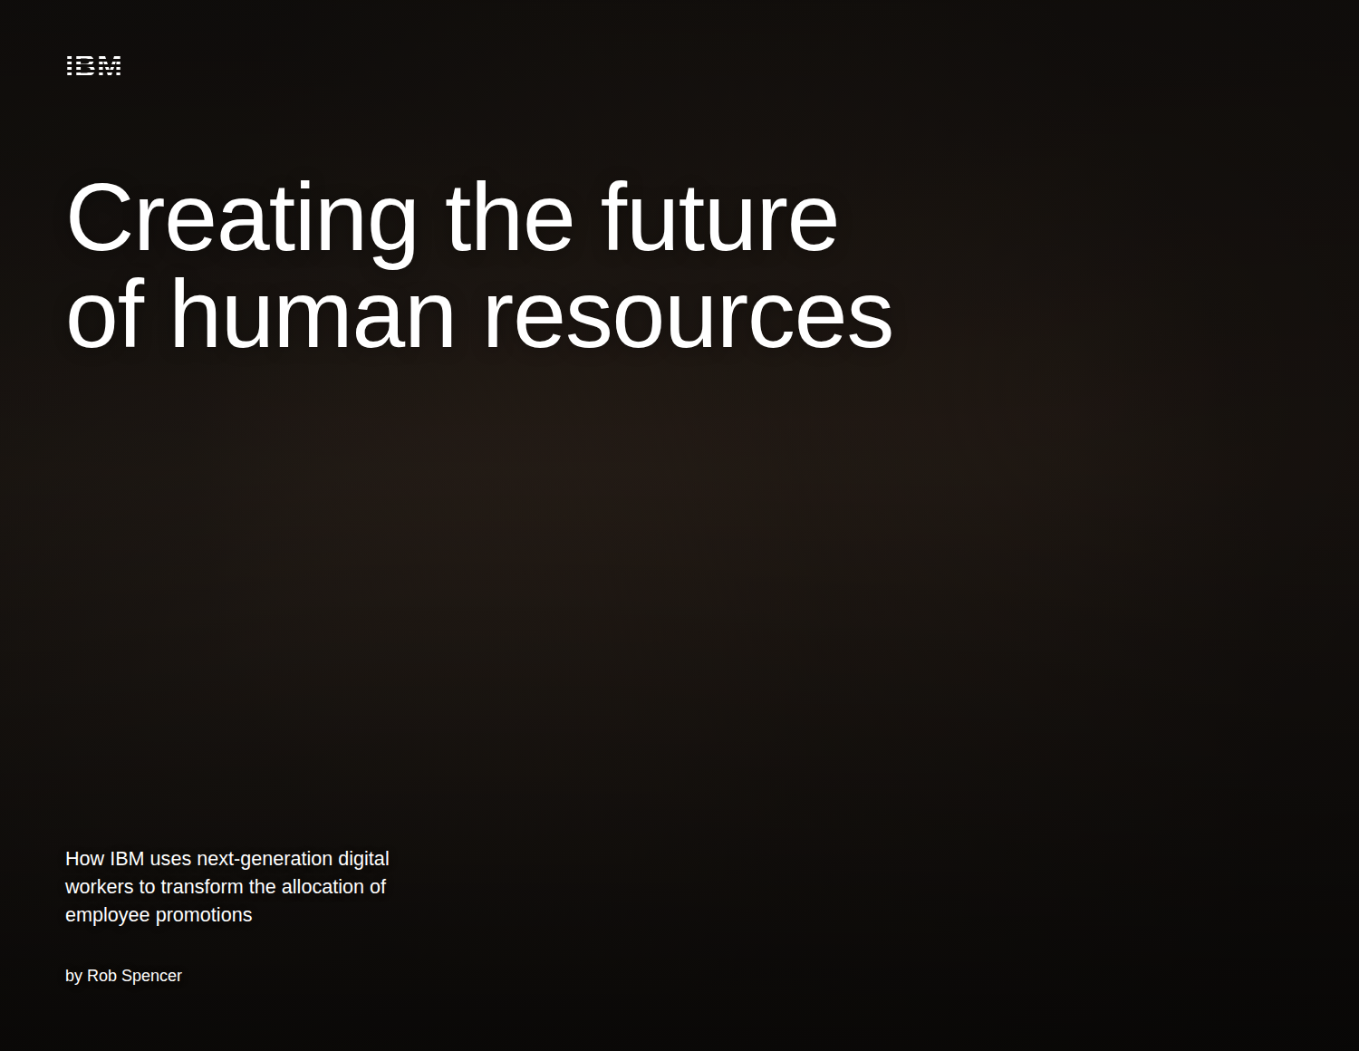IBM
Creating the future of human resources
How IBM uses next-generation digital workers to transform the allocation of employee promotions
by Rob Spencer